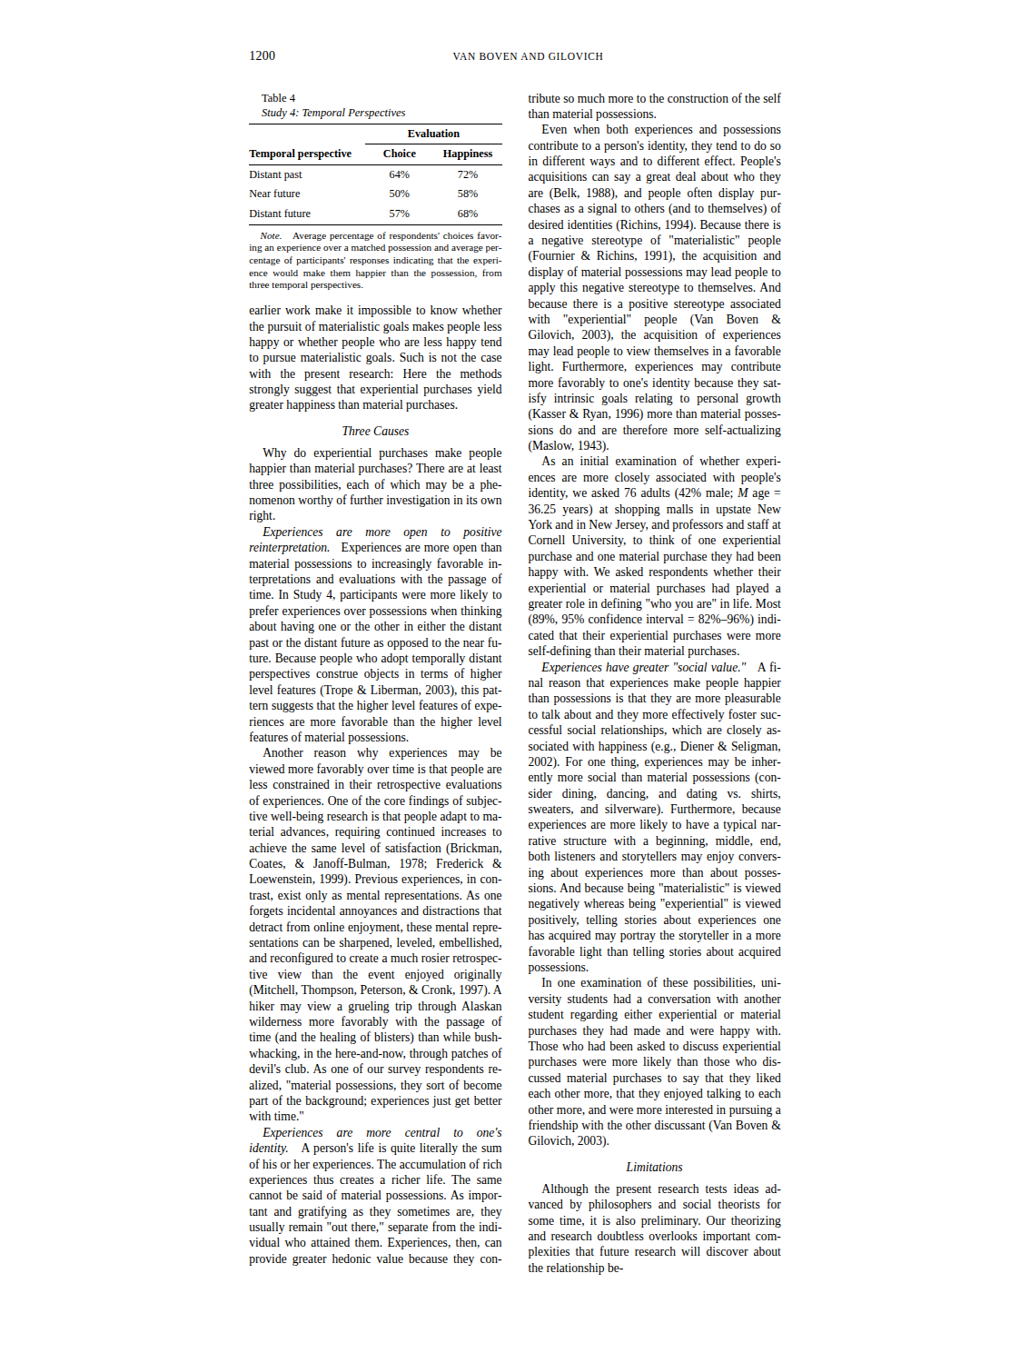1200 Van Boven and Gilovich
Table 4
Study 4: Temporal Perspectives
| | Evaluation |
| --- | --- |
| Temporal perspective | Choice | Happiness |
| Distant past | 64% | 72% |
| Near future | 50% | 58% |
| Distant future | 57% | 68% |
Note. Average percentage of respondents' choices favoring an experience over a matched possession and average percentage of participants' responses indicating that the experience would make them happier than the possession, from three temporal perspectives.
earlier work make it impossible to know whether the pursuit of materialistic goals makes people less happy or whether people who are less happy tend to pursue materialistic goals. Such is not the case with the present research: Here the methods strongly suggest that experiential purchases yield greater happiness than material purchases.
Three Causes
Why do experiential purchases make people happier than material purchases? There are at least three possibilities, each of which may be a phenomenon worthy of further investigation in its own right.
Experiences are more open to positive reinterpretation. Experiences are more open than material possessions to increasingly favorable interpretations and evaluations with the passage of time. In Study 4, participants were more likely to prefer experiences over possessions when thinking about having one or the other in either the distant past or the distant future as opposed to the near future. Because people who adopt temporally distant perspectives construe objects in terms of higher level features (Trope & Liberman, 2003), this pattern suggests that the higher level features of experiences are more favorable than the higher level features of material possessions.
Another reason why experiences may be viewed more favorably over time is that people are less constrained in their retrospective evaluations of experiences. One of the core findings of subjective well-being research is that people adapt to material advances, requiring continued increases to achieve the same level of satisfaction (Brickman, Coates, & Janoff-Bulman, 1978; Frederick & Loewenstein, 1999). Previous experiences, in contrast, exist only as mental representations. As one forgets incidental annoyances and distractions that detract from online enjoyment, these mental representations can be sharpened, leveled, embellished, and reconfigured to create a much rosier retrospective view than the event enjoyed originally (Mitchell, Thompson, Peterson, & Cronk, 1997). A hiker may view a grueling trip through Alaskan wilderness more favorably with the passage of time (and the healing of blisters) than while bushwhacking, in the here-and-now, through patches of devil's club. As one of our survey respondents realized, "material possessions, they sort of become part of the background; experiences just get better with time."
Experiences are more central to one's identity. A person's life is quite literally the sum of his or her experiences. The accumulation of rich experiences thus creates a richer life. The same cannot be said of material possessions. As important and gratifying as they sometimes are, they usually remain "out there," separate from the individual who attained them. Experiences, then, can provide greater hedonic value because they contribute so much more to the construction of the self than material possessions.
Even when both experiences and possessions contribute to a person's identity, they tend to do so in different ways and to different effect. People's acquisitions can say a great deal about who they are (Belk, 1988), and people often display purchases as a signal to others (and to themselves) of desired identities (Richins, 1994). Because there is a negative stereotype of "materialistic" people (Fournier & Richins, 1991), the acquisition and display of material possessions may lead people to apply this negative stereotype to themselves. And because there is a positive stereotype associated with "experiential" people (Van Boven & Gilovich, 2003), the acquisition of experiences may lead people to view themselves in a favorable light. Furthermore, experiences may contribute more favorably to one's identity because they satisfy intrinsic goals relating to personal growth (Kasser & Ryan, 1996) more than material possessions do and are therefore more self-actualizing (Maslow, 1943).
As an initial examination of whether experiences are more closely associated with people's identity, we asked 76 adults (42% male; M age = 36.25 years) at shopping malls in upstate New York and in New Jersey, and professors and staff at Cornell University, to think of one experiential purchase and one material purchase they had been happy with. We asked respondents whether their experiential or material purchases had played a greater role in defining "who you are" in life. Most (89%, 95% confidence interval = 82%–96%) indicated that their experiential purchases were more self-defining than their material purchases.
Experiences have greater "social value." A final reason that experiences make people happier than possessions is that they are more pleasurable to talk about and they more effectively foster successful social relationships, which are closely associated with happiness (e.g., Diener & Seligman, 2002). For one thing, experiences may be inherently more social than material possessions (consider dining, dancing, and dating vs. shirts, sweaters, and silverware). Furthermore, because experiences are more likely to have a typical narrative structure with a beginning, middle, end, both listeners and storytellers may enjoy conversing about experiences more than about possessions. And because being "materialistic" is viewed negatively whereas being "experiential" is viewed positively, telling stories about experiences one has acquired may portray the storyteller in a more favorable light than telling stories about acquired possessions.
In one examination of these possibilities, university students had a conversation with another student regarding either experiential or material purchases they had made and were happy with. Those who had been asked to discuss experiential purchases were more likely than those who discussed material purchases to say that they liked each other more, that they enjoyed talking to each other more, and were more interested in pursuing a friendship with the other discussant (Van Boven & Gilovich, 2003).
Limitations
Although the present research tests ideas advanced by philosophers and social theorists for some time, it is also preliminary. Our theorizing and research doubtless overlooks important complexities that future research will discover about the relationship be-